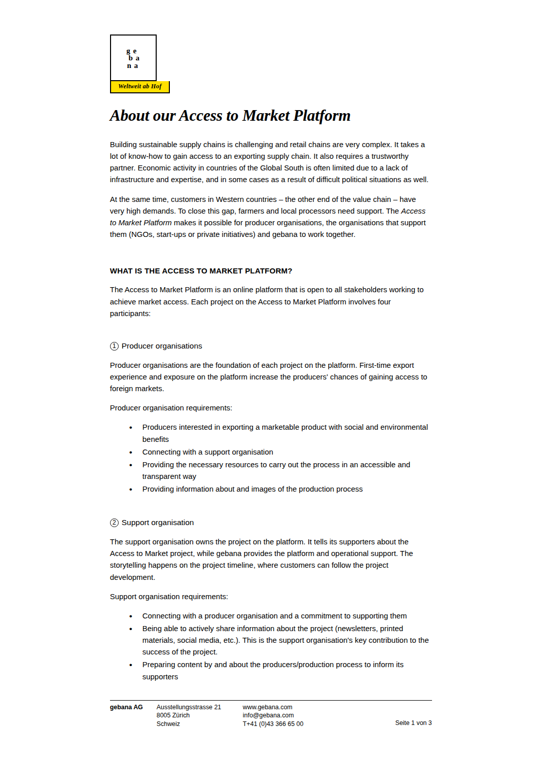g e b a n a
Weltweit ab Hof
About our Access to Market Platform
Building sustainable supply chains is challenging and retail chains are very complex. It takes a lot of know-how to gain access to an exporting supply chain. It also requires a trustworthy partner. Economic activity in countries of the Global South is often limited due to a lack of infrastructure and expertise, and in some cases as a result of difficult political situations as well.
At the same time, customers in Western countries – the other end of the value chain – have very high demands. To close this gap, farmers and local processors need support. The Access to Market Platform makes it possible for producer organisations, the organisations that support them (NGOs, start-ups or private initiatives) and gebana to work together.
What is the Access to Market Platform?
The Access to Market Platform is an online platform that is open to all stakeholders working to achieve market access. Each project on the Access to Market Platform involves four participants:
1 Producer organisations
Producer organisations are the foundation of each project on the platform. First-time export experience and exposure on the platform increase the producers' chances of gaining access to foreign markets.
Producer organisation requirements:
Producers interested in exporting a marketable product with social and environmental benefits
Connecting with a support organisation
Providing the necessary resources to carry out the process in an accessible and transparent way
Providing information about and images of the production process
2 Support organisation
The support organisation owns the project on the platform. It tells its supporters about the Access to Market project, while gebana provides the platform and operational support. The storytelling happens on the project timeline, where customers can follow the project development.
Support organisation requirements:
Connecting with a producer organisation and a commitment to supporting them
Being able to actively share information about the project (newsletters, printed materials, social media, etc.). This is the support organisation's key contribution to the success of the project.
Preparing content by and about the producers/production process to inform its supporters
gebana AG
Ausstellungsstrasse 21
8005 Zürich
Schweiz
www.gebana.com
info@gebana.com
T+41 (0)43 366 65 00
Seite 1 von 3